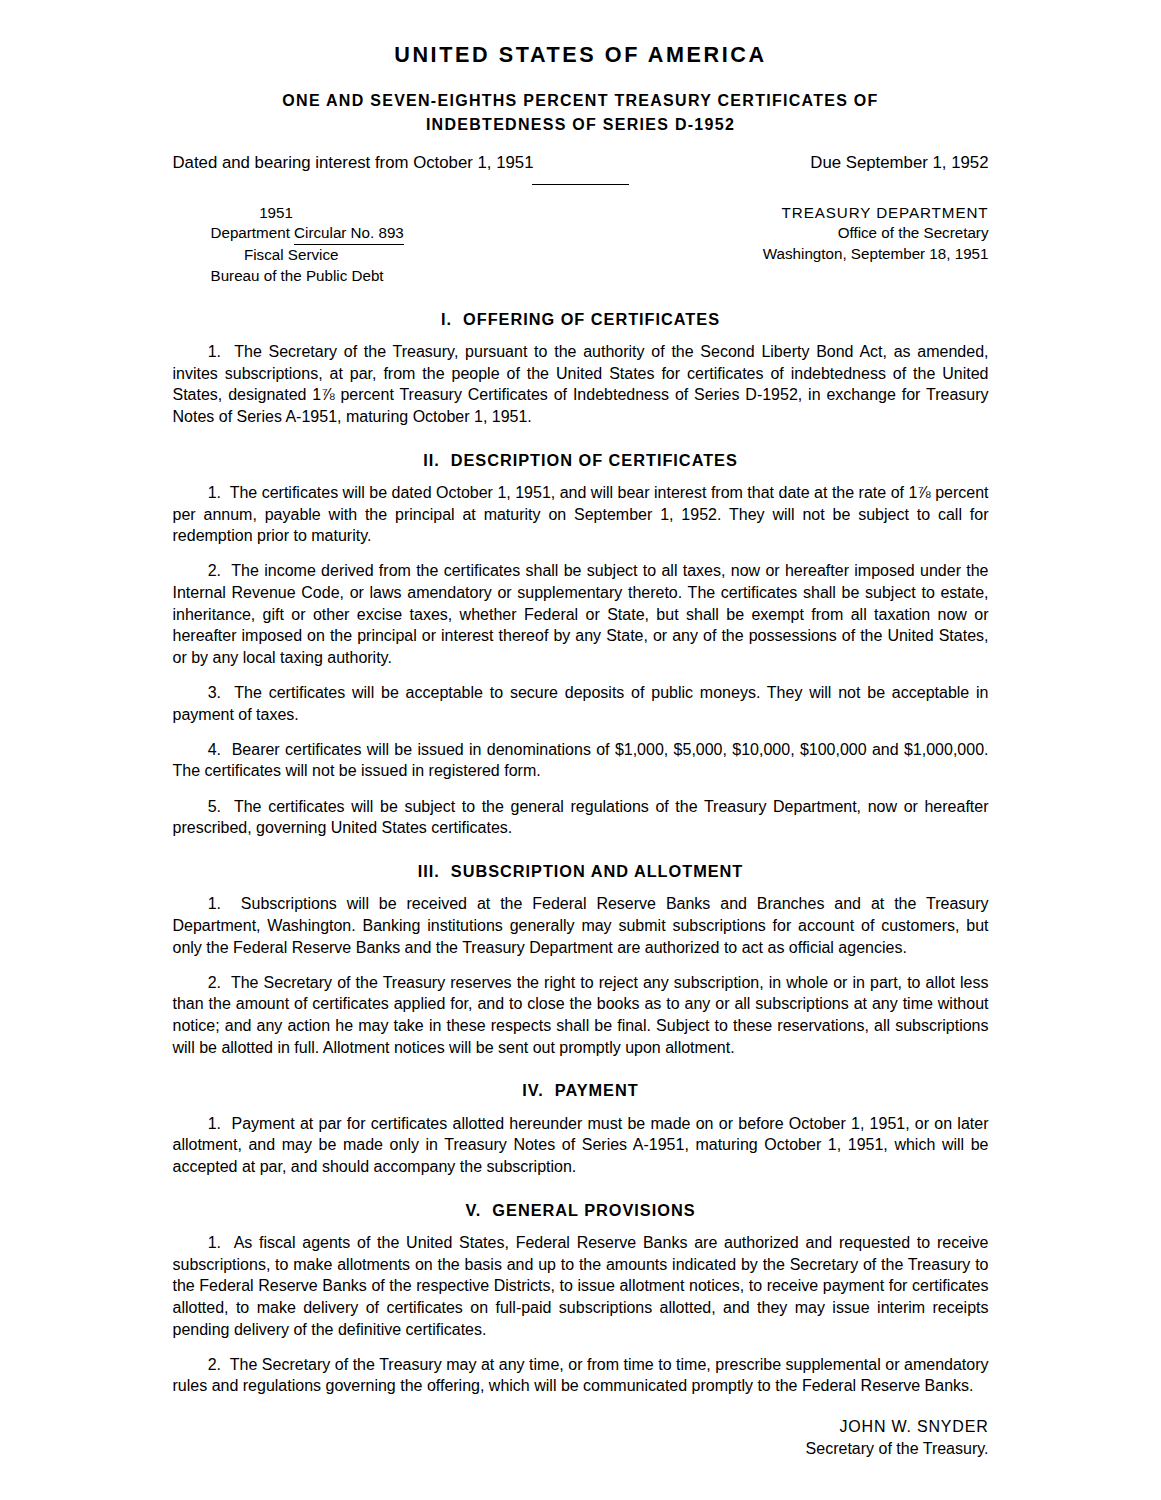UNITED STATES OF AMERICA
ONE AND SEVEN-EIGHTHS PERCENT TREASURY CERTIFICATES OF
INDEBTEDNESS OF SERIES D-1952
Dated and bearing interest from October 1, 1951 Due September 1, 1952
1951
Department Circular No. 893
Fiscal Service
Bureau of the Public Debt
TREASURY DEPARTMENT
Office of the Secretary
Washington, September 18, 1951
I. OFFERING OF CERTIFICATES
1. The Secretary of the Treasury, pursuant to the authority of the Second Liberty Bond Act, as amended, invites subscriptions, at par, from the people of the United States for certificates of indebtedness of the United States, designated 1⅞ percent Treasury Certificates of Indebtedness of Series D-1952, in exchange for Treasury Notes of Series A-1951, maturing October 1, 1951.
II. DESCRIPTION OF CERTIFICATES
1. The certificates will be dated October 1, 1951, and will bear interest from that date at the rate of 1⅞ percent per annum, payable with the principal at maturity on September 1, 1952. They will not be subject to call for redemption prior to maturity.
2. The income derived from the certificates shall be subject to all taxes, now or hereafter imposed under the Internal Revenue Code, or laws amendatory or supplementary thereto. The certificates shall be subject to estate, inheritance, gift or other excise taxes, whether Federal or State, but shall be exempt from all taxation now or hereafter imposed on the principal or interest thereof by any State, or any of the possessions of the United States, or by any local taxing authority.
3. The certificates will be acceptable to secure deposits of public moneys. They will not be acceptable in payment of taxes.
4. Bearer certificates will be issued in denominations of $1,000, $5,000, $10,000, $100,000 and $1,000,000. The certificates will not be issued in registered form.
5. The certificates will be subject to the general regulations of the Treasury Department, now or hereafter prescribed, governing United States certificates.
III. SUBSCRIPTION AND ALLOTMENT
1. Subscriptions will be received at the Federal Reserve Banks and Branches and at the Treasury Department, Washington. Banking institutions generally may submit subscriptions for account of customers, but only the Federal Reserve Banks and the Treasury Department are authorized to act as official agencies.
2. The Secretary of the Treasury reserves the right to reject any subscription, in whole or in part, to allot less than the amount of certificates applied for, and to close the books as to any or all subscriptions at any time without notice; and any action he may take in these respects shall be final. Subject to these reservations, all subscriptions will be allotted in full. Allotment notices will be sent out promptly upon allotment.
IV. PAYMENT
1. Payment at par for certificates allotted hereunder must be made on or before October 1, 1951, or on later allotment, and may be made only in Treasury Notes of Series A-1951, maturing October 1, 1951, which will be accepted at par, and should accompany the subscription.
V. GENERAL PROVISIONS
1. As fiscal agents of the United States, Federal Reserve Banks are authorized and requested to receive subscriptions, to make allotments on the basis and up to the amounts indicated by the Secretary of the Treasury to the Federal Reserve Banks of the respective Districts, to issue allotment notices, to receive payment for certificates allotted, to make delivery of certificates on full-paid subscriptions allotted, and they may issue interim receipts pending delivery of the definitive certificates.
2. The Secretary of the Treasury may at any time, or from time to time, prescribe supplemental or amendatory rules and regulations governing the offering, which will be communicated promptly to the Federal Reserve Banks.
JOHN W. SNYDER
Secretary of the Treasury.